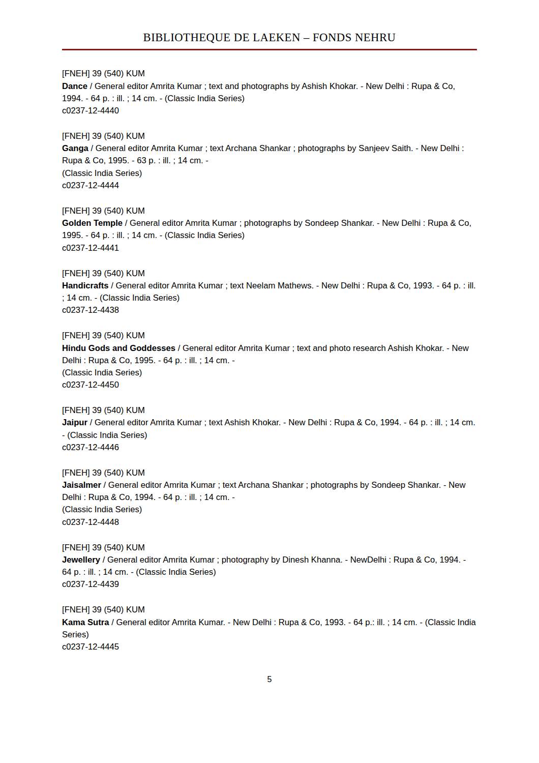BIBLIOTHEQUE DE LAEKEN – FONDS NEHRU
[FNEH] 39 (540) KUM
Dance / General editor Amrita Kumar ; text and photographs by Ashish Khokar. - New Delhi : Rupa & Co, 1994. - 64 p. : ill. ; 14 cm. - (Classic India Series)
c0237-12-4440
[FNEH] 39 (540) KUM
Ganga / General editor Amrita Kumar ; text Archana Shankar ; photographs by Sanjeev Saith. - New Delhi : Rupa & Co, 1995. - 63 p. : ill. ; 14 cm. -
(Classic India Series)
c0237-12-4444
[FNEH] 39 (540) KUM
Golden Temple / General editor Amrita Kumar ; photographs by Sondeep Shankar. - New Delhi : Rupa & Co, 1995. - 64 p. : ill. ; 14 cm. - (Classic India Series)
c0237-12-4441
[FNEH] 39 (540) KUM
Handicrafts / General editor Amrita Kumar ; text Neelam Mathews. - New Delhi : Rupa & Co, 1993. - 64 p. : ill. ; 14 cm. - (Classic India Series)
c0237-12-4438
[FNEH] 39 (540) KUM
Hindu Gods and Goddesses / General editor Amrita Kumar ; text and photo research Ashish Khokar. - New Delhi : Rupa & Co, 1995. - 64 p. : ill. ; 14 cm. -
(Classic India Series)
c0237-12-4450
[FNEH] 39 (540) KUM
Jaipur / General editor Amrita Kumar ; text Ashish Khokar. - New Delhi : Rupa & Co, 1994. - 64 p. : ill. ; 14 cm. - (Classic India Series)
c0237-12-4446
[FNEH] 39 (540) KUM
Jaisalmer / General editor Amrita Kumar ; text Archana Shankar ; photographs by Sondeep Shankar. - New Delhi : Rupa & Co, 1994. - 64 p. : ill. ; 14 cm. -
(Classic India Series)
c0237-12-4448
[FNEH] 39 (540) KUM
Jewellery / General editor Amrita Kumar ; photography by Dinesh Khanna. - NewDelhi : Rupa & Co, 1994. - 64 p. : ill. ; 14 cm. - (Classic India Series)
c0237-12-4439
[FNEH] 39 (540) KUM
Kama Sutra / General editor Amrita Kumar. - New Delhi : Rupa & Co, 1993. - 64 p.: ill. ; 14 cm. - (Classic India Series)
c0237-12-4445
5